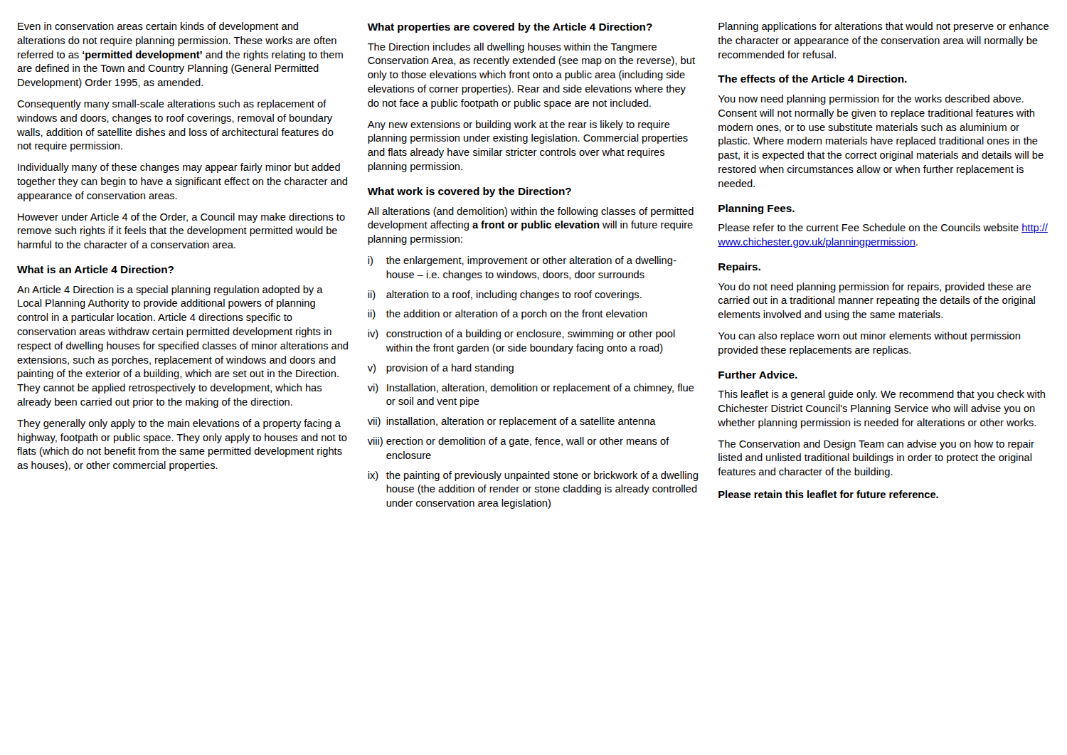Even in conservation areas certain kinds of development and alterations do not require planning permission. These works are often referred to as ‘permitted development’ and the rights relating to them are defined in the Town and Country Planning (General Permitted Development) Order 1995, as amended.
Consequently many small-scale alterations such as replacement of windows and doors, changes to roof coverings, removal of boundary walls, addition of satellite dishes and loss of architectural features do not require permission.
Individually many of these changes may appear fairly minor but added together they can begin to have a significant effect on the character and appearance of conservation areas.
However under Article 4 of the Order, a Council may make directions to remove such rights if it feels that the development permitted would be harmful to the character of a conservation area.
What is an Article 4 Direction?
An Article 4 Direction is a special planning regulation adopted by a Local Planning Authority to provide additional powers of planning control in a particular location. Article 4 directions specific to conservation areas withdraw certain permitted development rights in respect of dwelling houses for specified classes of minor alterations and extensions, such as porches, replacement of windows and doors and painting of the exterior of a building, which are set out in the Direction. They cannot be applied retrospectively to development, which has already been carried out prior to the making of the direction.
They generally only apply to the main elevations of a property facing a highway, footpath or public space. They only apply to houses and not to flats (which do not benefit from the same permitted development rights as houses), or other commercial properties.
What properties are covered by the Article 4 Direction?
The Direction includes all dwelling houses within the Tangmere Conservation Area, as recently extended (see map on the reverse), but only to those elevations which front onto a public area (including side elevations of corner properties). Rear and side elevations where they do not face a public footpath or public space are not included.
Any new extensions or building work at the rear is likely to require planning permission under existing legislation. Commercial properties and flats already have similar stricter controls over what requires planning permission.
What work is covered by the Direction?
All alterations (and demolition) within the following classes of permitted development affecting a front or public elevation will in future require planning permission:
i) the enlargement, improvement or other alteration of a dwelling-house – i.e. changes to windows, doors, door surrounds
ii) alteration to a roof, including changes to roof coverings.
ii) the addition or alteration of a porch on the front elevation
iv) construction of a building or enclosure, swimming or other pool within the front garden (or side boundary facing onto a road)
v) provision of a hard standing
vi) Installation, alteration, demolition or replacement of a chimney, flue or soil and vent pipe
vii) installation, alteration or replacement of a satellite antenna
viii) erection or demolition of a gate, fence, wall or other means of enclosure
ix) the painting of previously unpainted stone or brickwork of a dwelling house (the addition of render or stone cladding is already controlled under conservation area legislation)
Planning applications for alterations that would not preserve or enhance the character or appearance of the conservation area will normally be recommended for refusal.
The effects of the Article 4 Direction.
You now need planning permission for the works described above. Consent will not normally be given to replace traditional features with modern ones, or to use substitute materials such as aluminium or plastic. Where modern materials have replaced traditional ones in the past, it is expected that the correct original materials and details will be restored when circumstances allow or when further replacement is needed.
Planning Fees.
Please refer to the current Fee Schedule on the Councils website http://www.chichester.gov.uk/planningpermission.
Repairs.
You do not need planning permission for repairs, provided these are carried out in a traditional manner repeating the details of the original elements involved and using the same materials.
You can also replace worn out minor elements without permission provided these replacements are replicas.
Further Advice.
This leaflet is a general guide only. We recommend that you check with Chichester District Council's Planning Service who will advise you on whether planning permission is needed for alterations or other works.
The Conservation and Design Team can advise you on how to repair listed and unlisted traditional buildings in order to protect the original features and character of the building.
Please retain this leaflet for future reference.